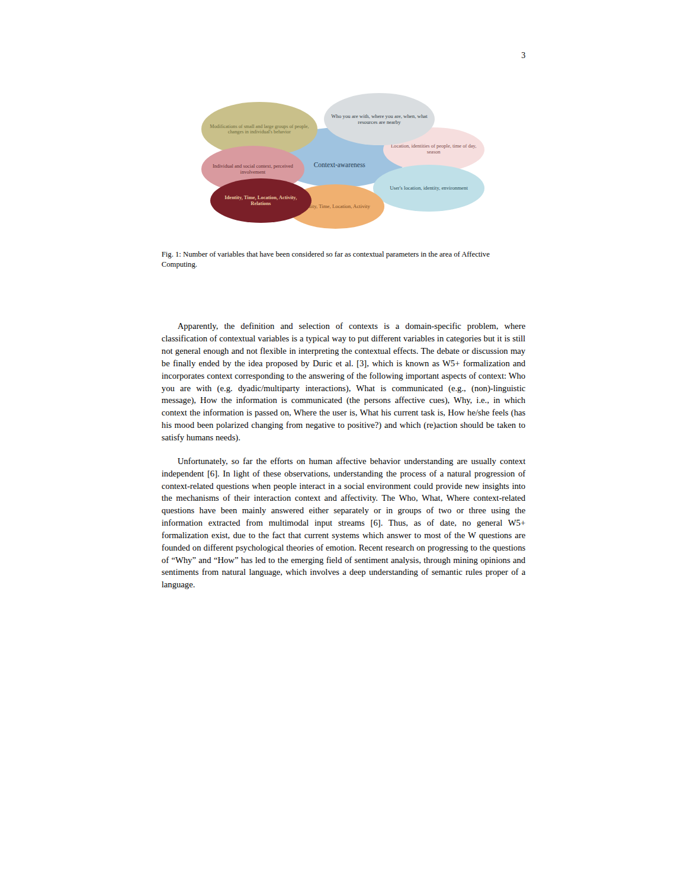3
Modifications of small and large groups of people, changes in individual's behavior
Who you are with, where you are, when, what resources are nearby
Location, identities of people, time of day, season
Context-awareness
Individual and social context, perceived involvement
User's location, identity, environment
Identity, Time, Location, Activity, Relations
Identity, Time, Location, Activity
Fig. 1: Number of variables that have been considered so far as contextual parameters in the area of Affective Computing.
Apparently, the definition and selection of contexts is a domain-specific problem, where classification of contextual variables is a typical way to put different variables in categories but it is still not general enough and not flexible in interpreting the contextual effects. The debate or discussion may be finally ended by the idea proposed by Duric et al. [3], which is known as W5+ formalization and incorporates context corresponding to the answering of the following important aspects of context: Who you are with (e.g. dyadic/multiparty interactions), What is communicated (e.g., (non)-linguistic message), How the information is communicated (the persons affective cues), Why, i.e., in which context the information is passed on, Where the user is, What his current task is, How he/she feels (has his mood been polarized changing from negative to positive?) and which (re)action should be taken to satisfy humans needs).
Unfortunately, so far the efforts on human affective behavior understanding are usually context independent [6]. In light of these observations, understanding the process of a natural progression of context-related questions when people interact in a social environment could provide new insights into the mechanisms of their interaction context and affectivity. The Who, What, Where context-related questions have been mainly answered either separately or in groups of two or three using the information extracted from multimodal input streams [6]. Thus, as of date, no general W5+ formalization exist, due to the fact that current systems which answer to most of the W questions are founded on different psychological theories of emotion. Recent research on progressing to the questions of “Why” and “How” has led to the emerging field of sentiment analysis, through mining opinions and sentiments from natural language, which involves a deep understanding of semantic rules proper of a language.